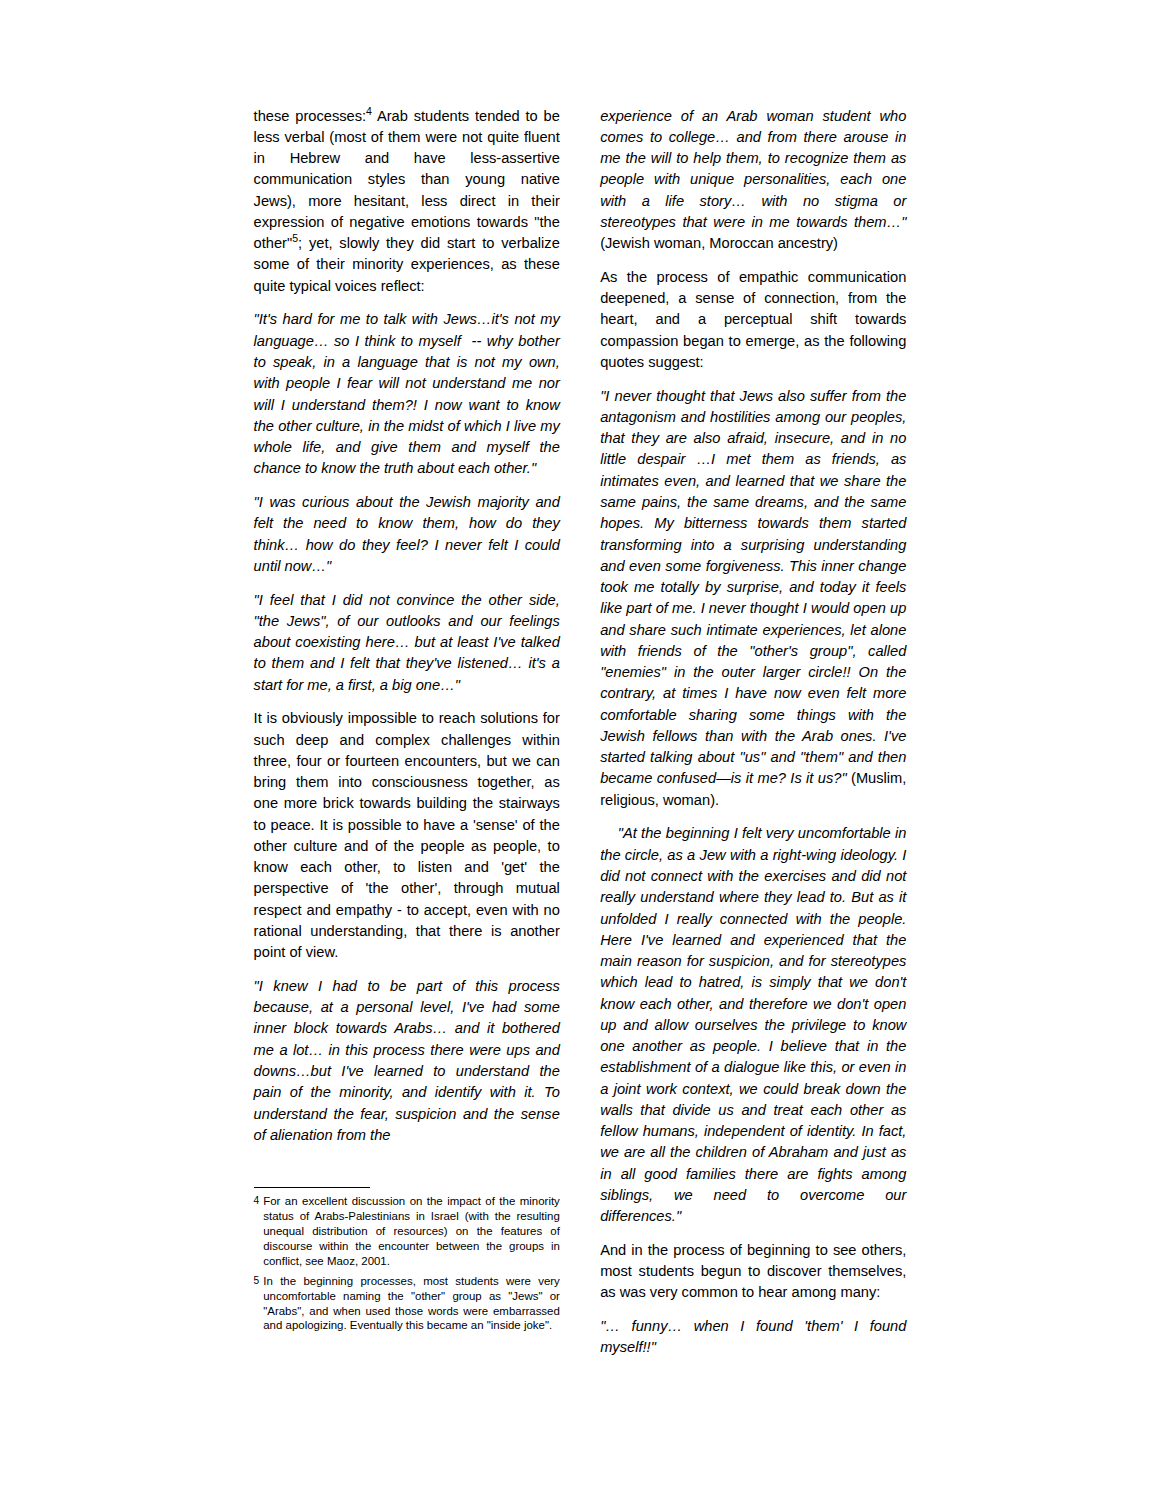these processes:4 Arab students tended to be less verbal (most of them were not quite fluent in Hebrew and have less-assertive communication styles than young native Jews), more hesitant, less direct in their expression of negative emotions towards "the other"5; yet, slowly they did start to verbalize some of their minority experiences, as these quite typical voices reflect:
"It's hard for me to talk with Jews…it's not my language… so I think to myself -- why bother to speak, in a language that is not my own, with people I fear will not understand me nor will I understand them?! I now want to know the other culture, in the midst of which I live my whole life, and give them and myself the chance to know the truth about each other."
"I was curious about the Jewish majority and felt the need to know them, how do they think… how do they feel? I never felt I could until now…"
"I feel that I did not convince the other side, "the Jews", of our outlooks and our feelings about coexisting here… but at least I've talked to them and I felt that they've listened… it's a start for me, a first, a big one…"
It is obviously impossible to reach solutions for such deep and complex challenges within three, four or fourteen encounters, but we can bring them into consciousness together, as one more brick towards building the stairways to peace. It is possible to have a 'sense' of the other culture and of the people as people, to know each other, to listen and 'get' the perspective of 'the other', through mutual respect and empathy - to accept, even with no rational understanding, that there is another point of view.
"I knew I had to be part of this process because, at a personal level, I've had some inner block towards Arabs… and it bothered me a lot… in this process there were ups and downs…but I've learned to understand the pain of the minority, and identify with it. To understand the fear, suspicion and the sense of alienation from the
4
For an excellent discussion on the impact of the minority status of Arabs-Palestinians in Israel (with the resulting unequal distribution of resources) on the features of discourse within the encounter between the groups in conflict, see Maoz, 2001.
5
In the beginning processes, most students were very uncomfortable naming the "other" group as "Jews" or "Arabs", and when used those words were embarrassed and apologizing. Eventually this became an "inside joke".
experience of an Arab woman student who comes to college… and from there arouse in me the will to help them, to recognize them as people with unique personalities, each one with a life story… with no stigma or stereotypes that were in me towards them…" (Jewish woman, Moroccan ancestry)
As the process of empathic communication deepened, a sense of connection, from the heart, and a perceptual shift towards compassion began to emerge, as the following quotes suggest:
"I never thought that Jews also suffer from the antagonism and hostilities among our peoples, that they are also afraid, insecure, and in no little despair …I met them as friends, as intimates even, and learned that we share the same pains, the same dreams, and the same hopes. My bitterness towards them started transforming into a surprising understanding and even some forgiveness. This inner change took me totally by surprise, and today it feels like part of me. I never thought I would open up and share such intimate experiences, let alone with friends of the "other's group", called "enemies" in the outer larger circle!! On the contrary, at times I have now even felt more comfortable sharing some things with the Jewish fellows than with the Arab ones. I've started talking about "us" and "them" and then became confused—is it me? Is it us?" (Muslim, religious, woman).
"At the beginning I felt very uncomfortable in the circle, as a Jew with a right-wing ideology. I did not connect with the exercises and did not really understand where they lead to. But as it unfolded I really connected with the people. Here I've learned and experienced that the main reason for suspicion, and for stereotypes which lead to hatred, is simply that we don't know each other, and therefore we don't open up and allow ourselves the privilege to know one another as people. I believe that in the establishment of a dialogue like this, or even in a joint work context, we could break down the walls that divide us and treat each other as fellow humans, independent of identity. In fact, we are all the children of Abraham and just as in all good families there are fights among siblings, we need to overcome our differences."
And in the process of beginning to see others, most students begun to discover themselves, as was very common to hear among many:
"… funny… when I found 'them' I found myself!!"